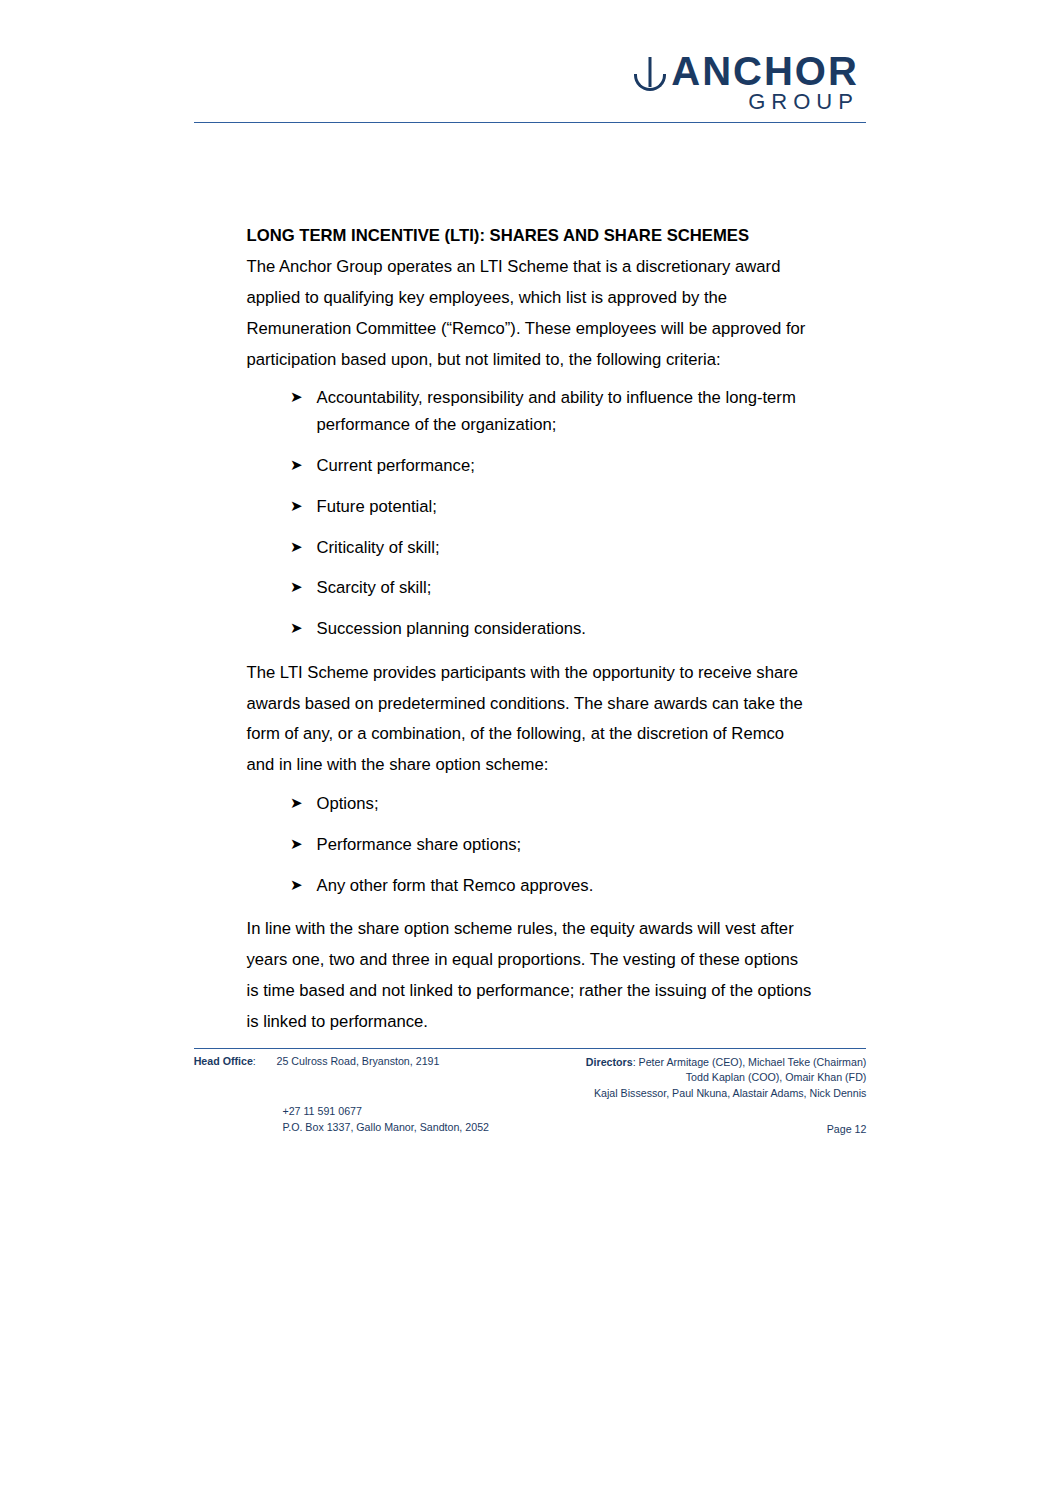ANCHOR GROUP
LONG TERM INCENTIVE (LTI): SHARES AND SHARE SCHEMES
The Anchor Group operates an LTI Scheme that is a discretionary award applied to qualifying key employees, which list is approved by the Remuneration Committee (“Remco”). These employees will be approved for participation based upon, but not limited to, the following criteria:
Accountability, responsibility and ability to influence the long-term performance of the organization;
Current performance;
Future potential;
Criticality of skill;
Scarcity of skill;
Succession planning considerations.
The LTI Scheme provides participants with the opportunity to receive share awards based on predetermined conditions. The share awards can take the form of any, or a combination, of the following, at the discretion of Remco and in line with the share option scheme:
Options;
Performance share options;
Any other form that Remco approves.
In line with the share option scheme rules, the equity awards will vest after years one, two and three in equal proportions. The vesting of these options is time based and not linked to performance; rather the issuing of the options is linked to performance.
Head Office: 25 Culross Road, Bryanston, 2191
Directors: Peter Armitage (CEO), Michael Teke (Chairman)
Todd Kaplan (COO), Omair Khan (FD)
Kajal Bissessor, Paul Nkuna, Alastair Adams, Nick Dennis
+27 11 591 0677
P.O. Box 1337, Gallo Manor, Sandton, 2052
Page 12